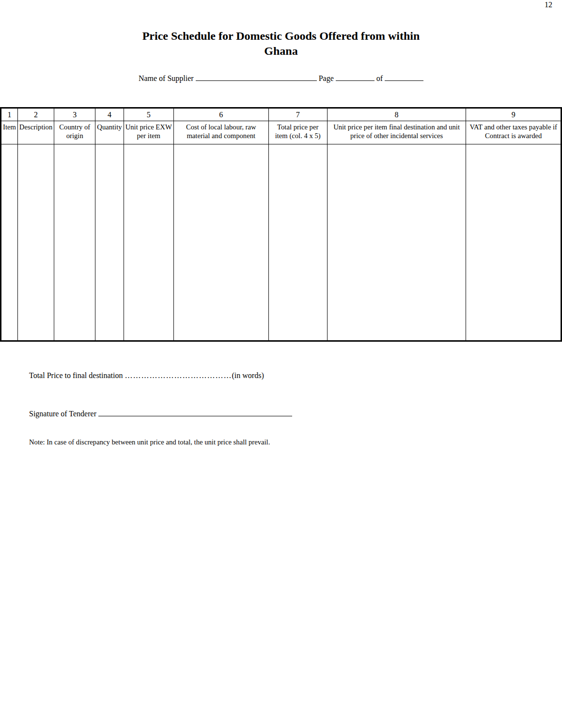12
Price Schedule for Domestic Goods Offered from within
Ghana
Name of Supplier Page of
| 1 | 2 | 3 | 4 | 5 | 6 | 7 | 8 | 9 |
| Item | Description | Country of origin | Quantity | Unit price EXW per item | Cost of local labour, raw material and component | Total price per item (col. 4 x 5) | Unit price per item final destination and unit price of other incidental services | VAT and other taxes payable if Contract is awarded |
Total Price to final destination …………………………………(in words)
Signature of Tenderer
Note: In case of discrepancy between unit price and total, the unit price shall prevail.